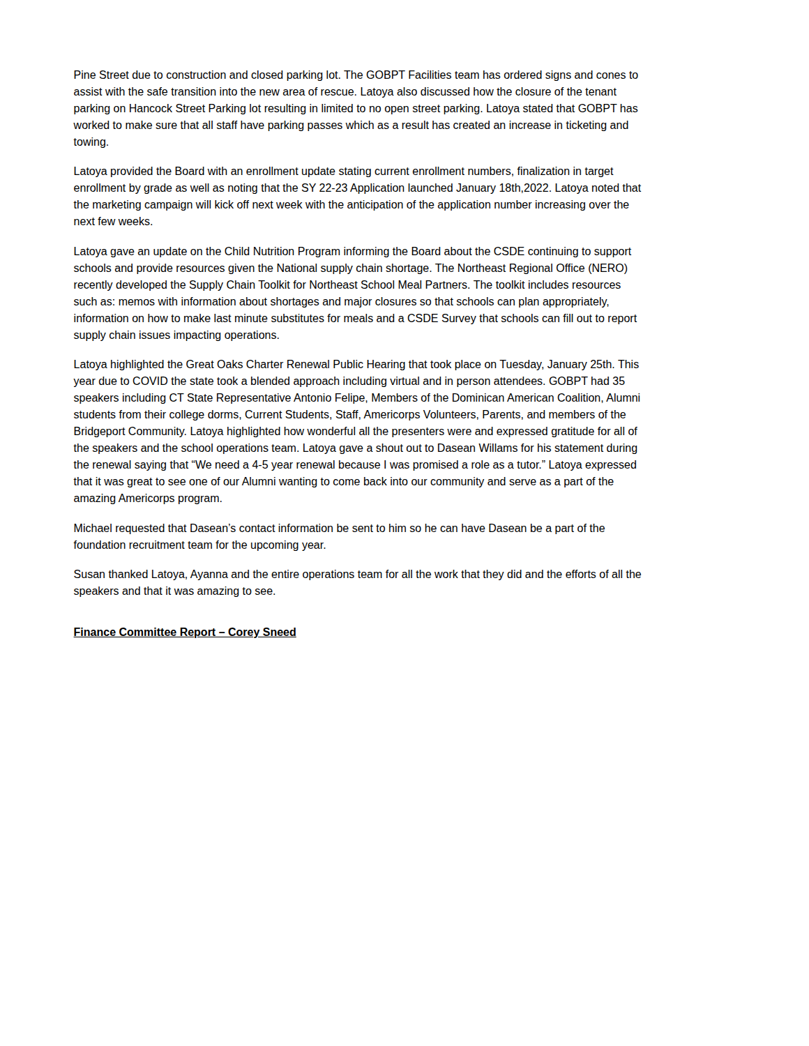Pine Street due to construction and closed parking lot. The GOBPT Facilities team has ordered signs and cones to assist with the safe transition into the new area of rescue. Latoya also discussed how the closure of the tenant parking on Hancock Street Parking lot resulting in limited to no open street parking. Latoya stated that GOBPT has worked to make sure that all staff have parking passes which as a result has created an increase in ticketing and towing.
Latoya provided the Board with an enrollment update stating current enrollment numbers, finalization in target enrollment by grade as well as noting that the SY 22-23 Application launched January 18th,2022. Latoya noted that the marketing campaign will kick off next week with the anticipation of the application number increasing over the next few weeks.
Latoya gave an update on the Child Nutrition Program informing the Board about the CSDE continuing to support schools and provide resources given the National supply chain shortage. The Northeast Regional Office (NERO) recently developed the Supply Chain Toolkit for Northeast School Meal Partners. The toolkit includes resources such as: memos with information about shortages and major closures so that schools can plan appropriately, information on how to make last minute substitutes for meals and a CSDE Survey that schools can fill out to report supply chain issues impacting operations.
Latoya highlighted the Great Oaks Charter Renewal Public Hearing that took place on Tuesday, January 25th. This year due to COVID the state took a blended approach including virtual and in person attendees. GOBPT had 35 speakers including CT State Representative Antonio Felipe, Members of the Dominican American Coalition, Alumni students from their college dorms, Current Students, Staff, Americorps Volunteers, Parents, and members of the Bridgeport Community. Latoya highlighted how wonderful all the presenters were and expressed gratitude for all of the speakers and the school operations team. Latoya gave a shout out to Dasean Willams for his statement during the renewal saying that “We need a 4-5 year renewal because I was promised a role as a tutor.” Latoya expressed that it was great to see one of our Alumni wanting to come back into our community and serve as a part of the amazing Americorps program.
Michael requested that Dasean’s contact information be sent to him so he can have Dasean be a part of the foundation recruitment team for the upcoming year.
Susan thanked Latoya, Ayanna and the entire operations team for all the work that they did and the efforts of all the speakers and that it was amazing to see.
Finance Committee Report – Corey Sneed